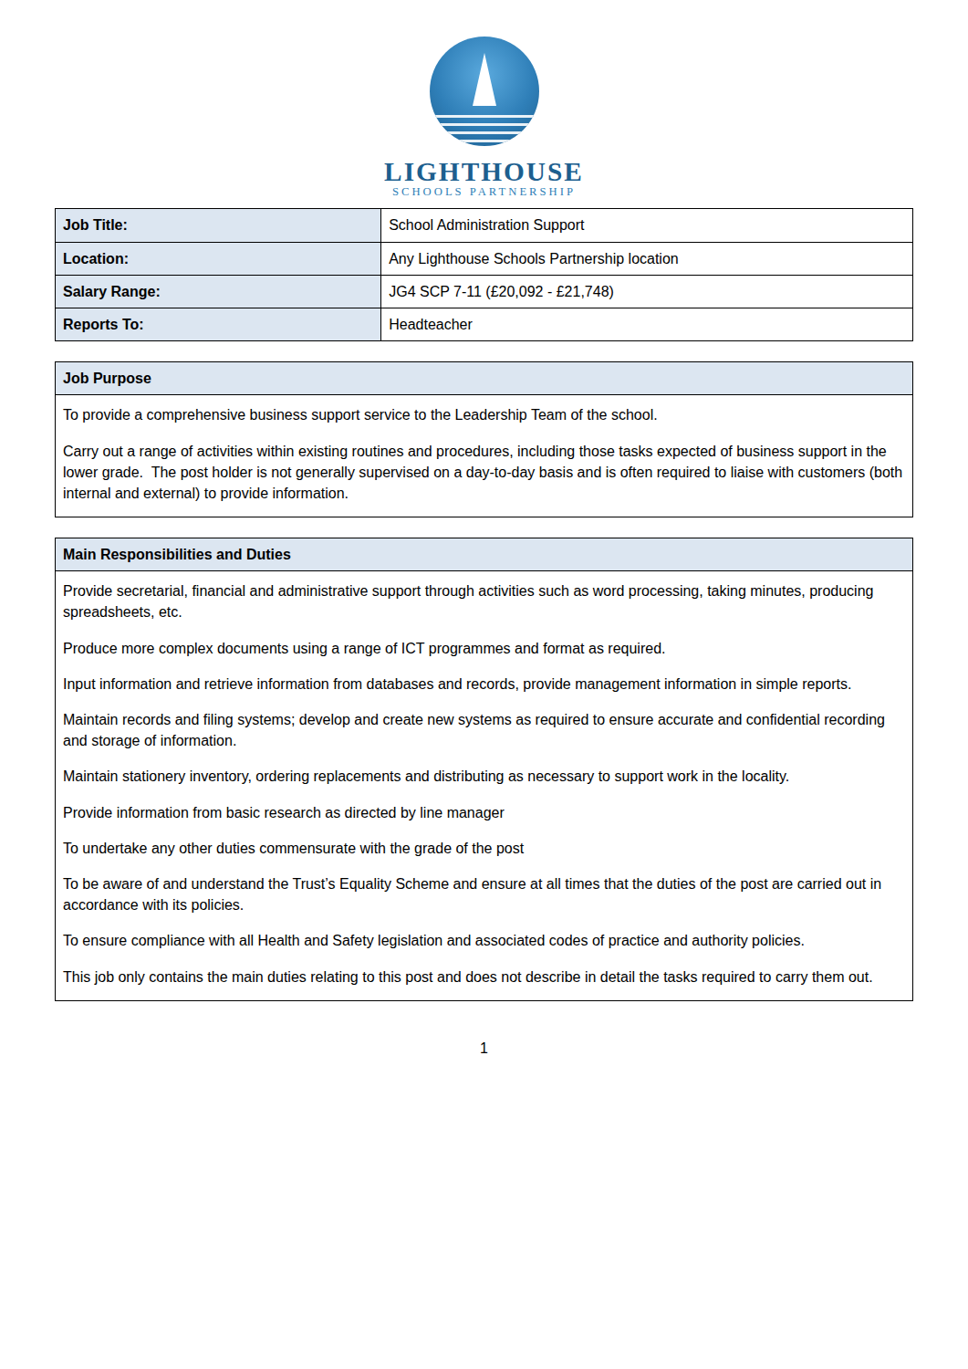LIGHTHOUSE
SCHOOLS PARTNERSHIP
| Job Title: | School Administration Support |
| Location: | Any Lighthouse Schools Partnership location |
| Salary Range: | JG4 SCP 7-11 (£20,092 - £21,748) |
| Reports To: | Headteacher |
Job Purpose
To provide a comprehensive business support service to the Leadership Team of the school.
Carry out a range of activities within existing routines and procedures, including those tasks expected of business support in the lower grade. The post holder is not generally supervised on a day-to-day basis and is often required to liaise with customers (both internal and external) to provide information.
Main Responsibilities and Duties
Provide secretarial, financial and administrative support through activities such as word processing, taking minutes, producing spreadsheets, etc.
Produce more complex documents using a range of ICT programmes and format as required.
Input information and retrieve information from databases and records, provide management information in simple reports.
Maintain records and filing systems; develop and create new systems as required to ensure accurate and confidential recording and storage of information.
Maintain stationery inventory, ordering replacements and distributing as necessary to support work in the locality.
Provide information from basic research as directed by line manager
To undertake any other duties commensurate with the grade of the post
To be aware of and understand the Trust’s Equality Scheme and ensure at all times that the duties of the post are carried out in accordance with its policies.
To ensure compliance with all Health and Safety legislation and associated codes of practice and authority policies.
This job only contains the main duties relating to this post and does not describe in detail the tasks required to carry them out.
1